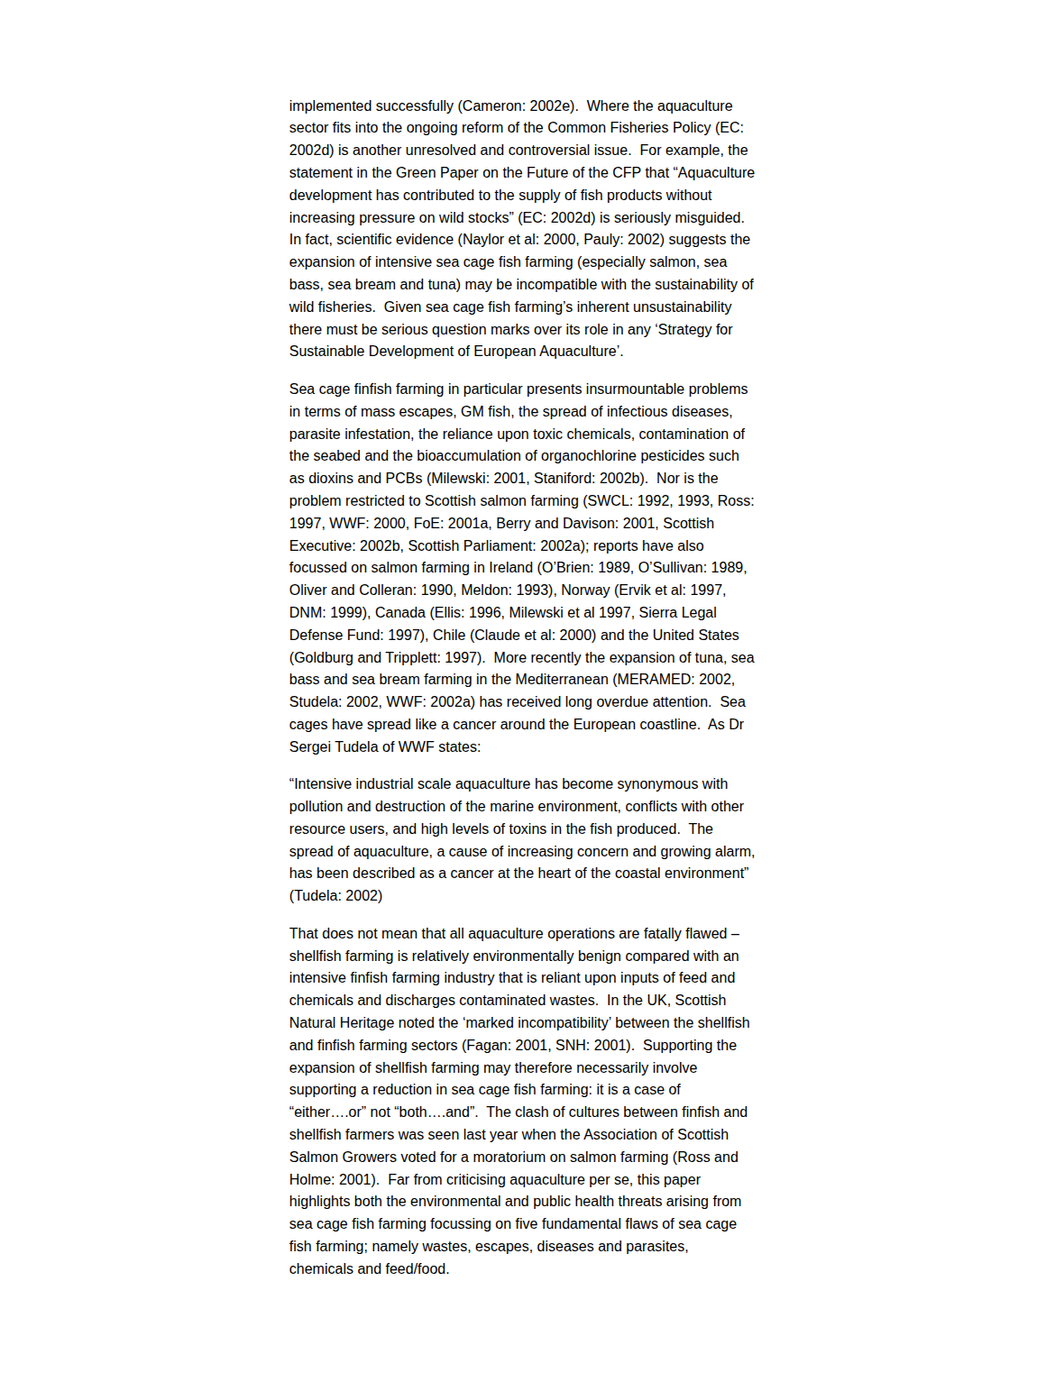implemented successfully (Cameron: 2002e). Where the aquaculture sector fits into the ongoing reform of the Common Fisheries Policy (EC: 2002d) is another unresolved and controversial issue. For example, the statement in the Green Paper on the Future of the CFP that “Aquaculture development has contributed to the supply of fish products without increasing pressure on wild stocks” (EC: 2002d) is seriously misguided. In fact, scientific evidence (Naylor et al: 2000, Pauly: 2002) suggests the expansion of intensive sea cage fish farming (especially salmon, sea bass, sea bream and tuna) may be incompatible with the sustainability of wild fisheries. Given sea cage fish farming’s inherent unsustainability there must be serious question marks over its role in any ‘Strategy for Sustainable Development of European Aquaculture’.
Sea cage finfish farming in particular presents insurmountable problems in terms of mass escapes, GM fish, the spread of infectious diseases, parasite infestation, the reliance upon toxic chemicals, contamination of the seabed and the bioaccumulation of organochlorine pesticides such as dioxins and PCBs (Milewski: 2001, Staniford: 2002b). Nor is the problem restricted to Scottish salmon farming (SWCL: 1992, 1993, Ross: 1997, WWF: 2000, FoE: 2001a, Berry and Davison: 2001, Scottish Executive: 2002b, Scottish Parliament: 2002a); reports have also focussed on salmon farming in Ireland (O’Brien: 1989, O’Sullivan: 1989, Oliver and Colleran: 1990, Meldon: 1993), Norway (Ervik et al: 1997, DNM: 1999), Canada (Ellis: 1996, Milewski et al 1997, Sierra Legal Defense Fund: 1997), Chile (Claude et al: 2000) and the United States (Goldburg and Tripplett: 1997). More recently the expansion of tuna, sea bass and sea bream farming in the Mediterranean (MERAMED: 2002, Studela: 2002, WWF: 2002a) has received long overdue attention. Sea cages have spread like a cancer around the European coastline. As Dr Sergei Tudela of WWF states:
“Intensive industrial scale aquaculture has become synonymous with pollution and destruction of the marine environment, conflicts with other resource users, and high levels of toxins in the fish produced. The spread of aquaculture, a cause of increasing concern and growing alarm, has been described as a cancer at the heart of the coastal environment” (Tudela: 2002)
That does not mean that all aquaculture operations are fatally flawed – shellfish farming is relatively environmentally benign compared with an intensive finfish farming industry that is reliant upon inputs of feed and chemicals and discharges contaminated wastes. In the UK, Scottish Natural Heritage noted the ‘marked incompatibility’ between the shellfish and finfish farming sectors (Fagan: 2001, SNH: 2001). Supporting the expansion of shellfish farming may therefore necessarily involve supporting a reduction in sea cage fish farming: it is a case of “either….or” not “both….and”. The clash of cultures between finfish and shellfish farmers was seen last year when the Association of Scottish Salmon Growers voted for a moratorium on salmon farming (Ross and Holme: 2001). Far from criticising aquaculture per se, this paper highlights both the environmental and public health threats arising from sea cage fish farming focussing on five fundamental flaws of sea cage fish farming; namely wastes, escapes, diseases and parasites, chemicals and feed/food.